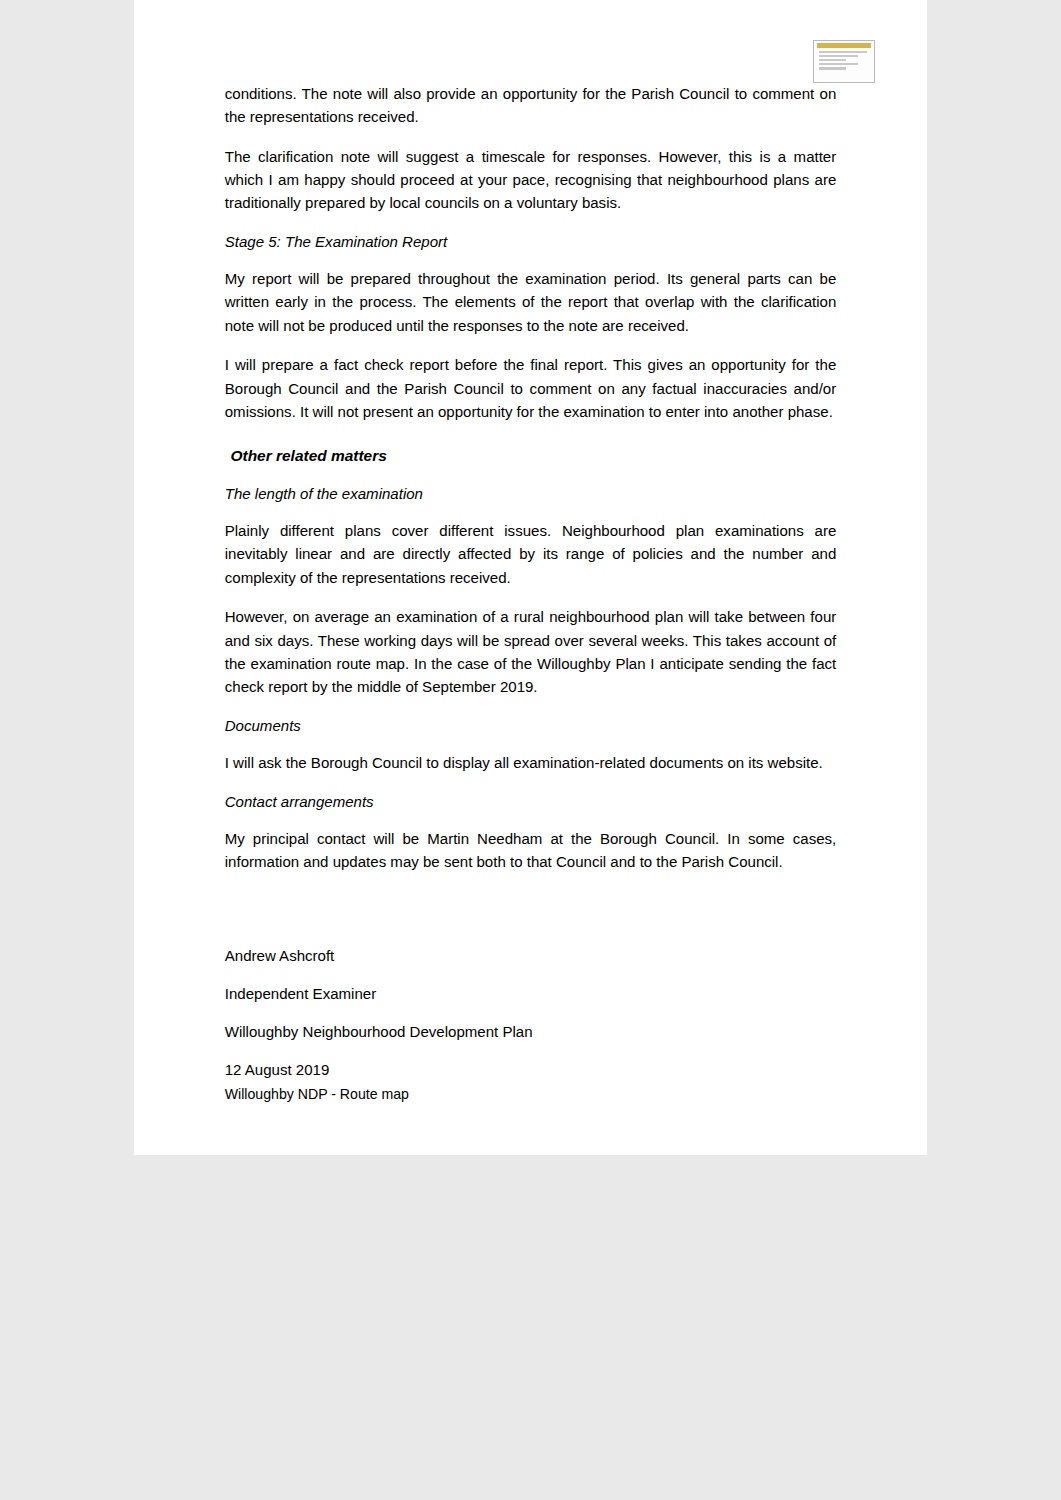conditions. The note will also provide an opportunity for the Parish Council to comment on the representations received.
The clarification note will suggest a timescale for responses. However, this is a matter which I am happy should proceed at your pace, recognising that neighbourhood plans are traditionally prepared by local councils on a voluntary basis.
Stage 5: The Examination Report
My report will be prepared throughout the examination period. Its general parts can be written early in the process. The elements of the report that overlap with the clarification note will not be produced until the responses to the note are received.
I will prepare a fact check report before the final report. This gives an opportunity for the Borough Council and the Parish Council to comment on any factual inaccuracies and/or omissions. It will not present an opportunity for the examination to enter into another phase.
Other related matters
The length of the examination
Plainly different plans cover different issues. Neighbourhood plan examinations are inevitably linear and are directly affected by its range of policies and the number and complexity of the representations received.
However, on average an examination of a rural neighbourhood plan will take between four and six days. These working days will be spread over several weeks. This takes account of the examination route map. In the case of the Willoughby Plan I anticipate sending the fact check report by the middle of September 2019.
Documents
I will ask the Borough Council to display all examination-related documents on its website.
Contact arrangements
My principal contact will be Martin Needham at the Borough Council. In some cases, information and updates may be sent both to that Council and to the Parish Council.
Andrew Ashcroft
Independent Examiner
Willoughby Neighbourhood Development Plan
12 August 2019
Willoughby NDP - Route map